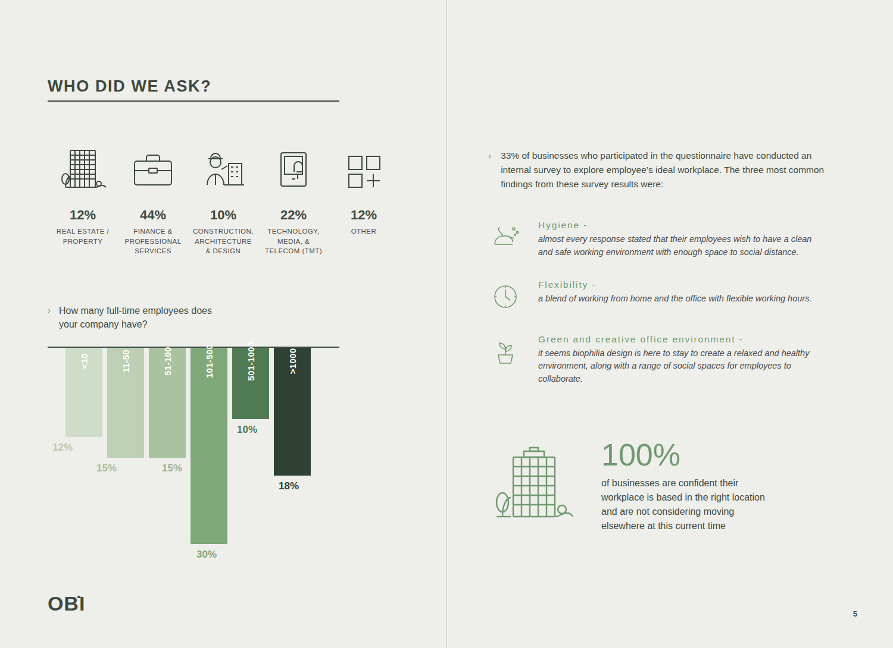WHO DID WE ASK?
12%
REAL ESTATE /
PROPERTY
44%
FINANCE &
PROFESSIONAL
SERVICES
10%
CONSTRUCTION,
ARCHITECTURE
& DESIGN
22%
TECHNOLOGY,
MEDIA, &
TELECOM (TMT)
12%
OTHER
› How many full-time employees does
your company have?
<10
12%
11-50
15%
51-100
15%
101-500
30%
501-1000
10%
>1000
18%
OḂI
› 33% of businesses who participated in the questionnaire have conducted an internal survey to explore employee’s ideal workplace. The three most common findings from these survey results were:
Hygiene -
almost every response stated that their employees wish to have a clean and safe working environment with enough space to social distance.
Flexibility -
a blend of working from home and the office with flexible working hours.
Green and creative office environment -
it seems biophilia design is here to stay to create a relaxed and healthy environment, along with a range of social spaces for employees to collaborate.
100%
of businesses are confident their workplace is based in the right location and are not considering moving elsewhere at this current time
5